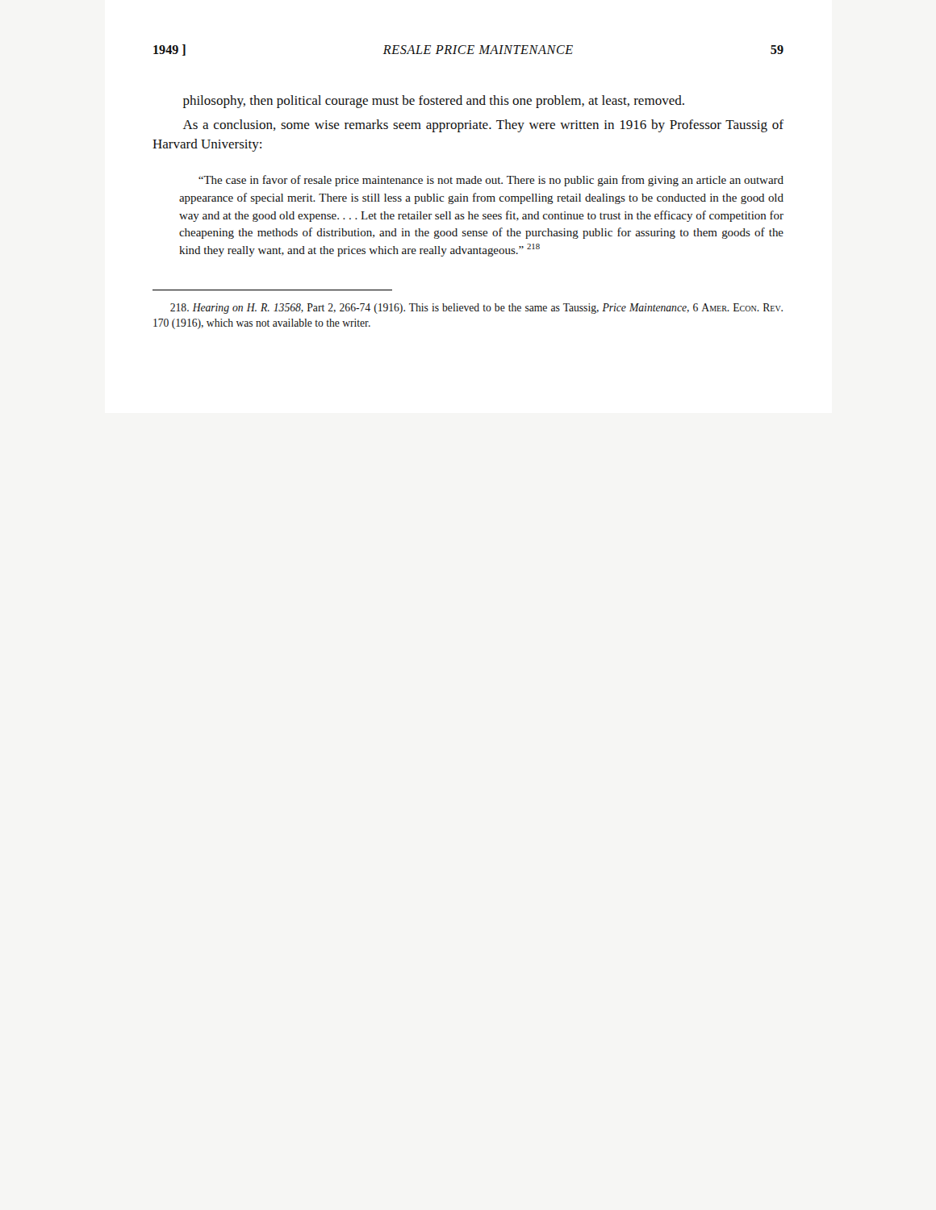1949 ] RESALE PRICE MAINTENANCE 59
philosophy, then political courage must be fostered and this one problem, at least, removed.
As a conclusion, some wise remarks seem appropriate. They were written in 1916 by Professor Taussig of Harvard University:
“The case in favor of resale price maintenance is not made out. There is no public gain from giving an article an outward appearance of special merit. There is still less a public gain from compelling retail dealings to be conducted in the good old way and at the good old expense. . . . Let the retailer sell as he sees fit, and continue to trust in the efficacy of competition for cheapening the methods of distribution, and in the good sense of the purchasing public for assuring to them goods of the kind they really want, and at the prices which are really advantageous.” 218
218. Hearing on H. R. 13568, Part 2, 266-74 (1916). This is believed to be the same as Taussig, Price Maintenance, 6 Amer. Econ. Rev. 170 (1916), which was not available to the writer.